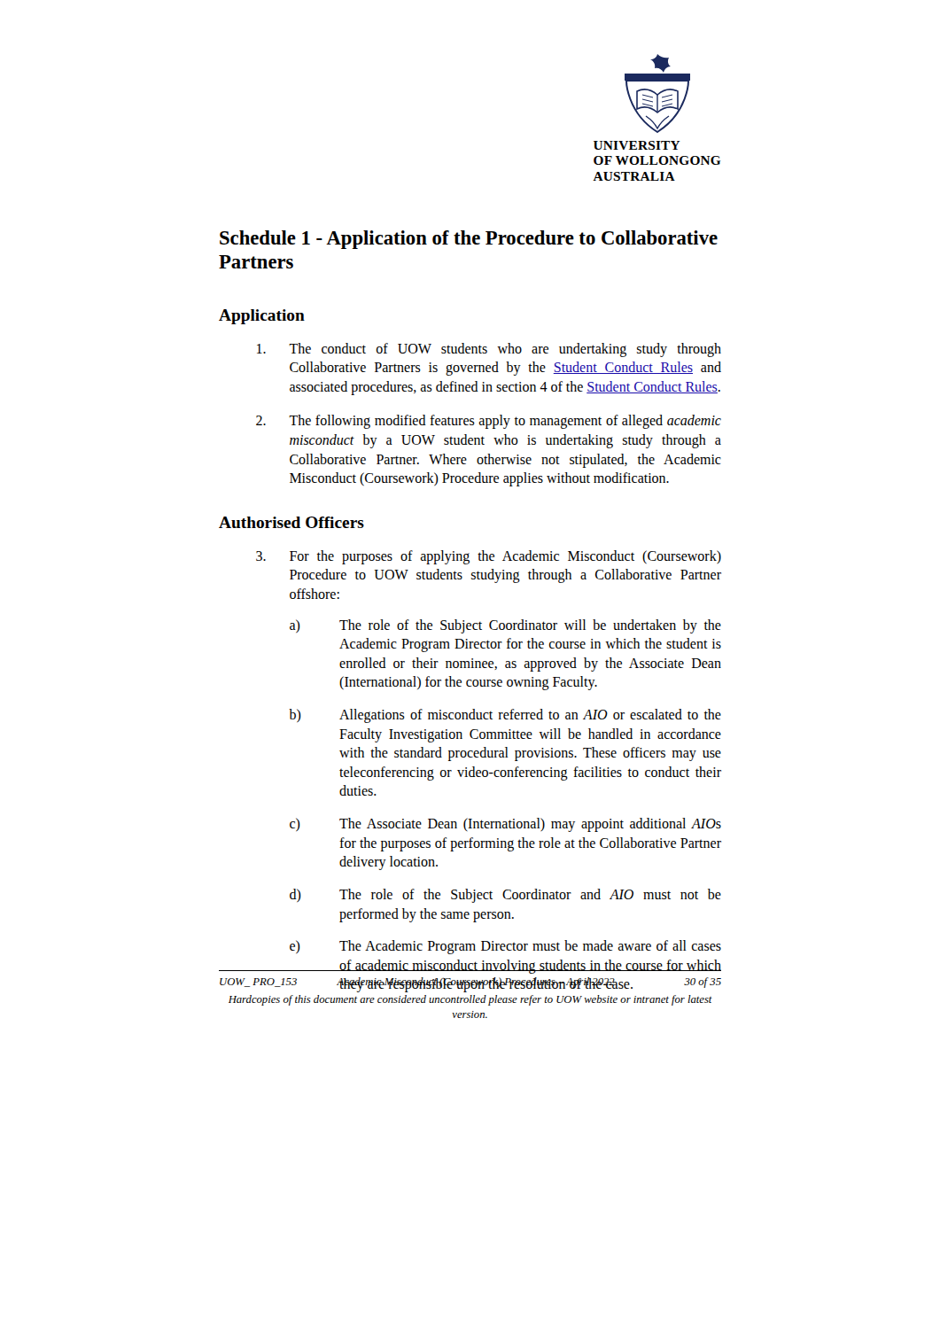UNIVERSITY
OF WOLLONGONG
AUSTRALIA
Schedule 1 - Application of the Procedure to Collaborative Partners
Application
The conduct of UOW students who are undertaking study through Collaborative Partners is governed by the Student Conduct Rules and associated procedures, as defined in section 4 of the Student Conduct Rules.
The following modified features apply to management of alleged academic misconduct by a UOW student who is undertaking study through a Collaborative Partner. Where otherwise not stipulated, the Academic Misconduct (Coursework) Procedure applies without modification.
Authorised Officers
For the purposes of applying the Academic Misconduct (Coursework) Procedure to UOW students studying through a Collaborative Partner offshore:
The role of the Subject Coordinator will be undertaken by the Academic Program Director for the course in which the student is enrolled or their nominee, as approved by the Associate Dean (International) for the course owning Faculty.
Allegations of misconduct referred to an AIO or escalated to the Faculty Investigation Committee will be handled in accordance with the standard procedural provisions. These officers may use teleconferencing or video-conferencing facilities to conduct their duties.
The Associate Dean (International) may appoint additional AIOs for the purposes of performing the role at the Collaborative Partner delivery location.
The role of the Subject Coordinator and AIO must not be performed by the same person.
The Academic Program Director must be made aware of all cases of academic misconduct involving students in the course for which they are responsible upon the resolution of the case.
UOW_ PRO_153 Academic Misconduct (Coursework) Procedures – April 2022 30 of 35
Hardcopies of this document are considered uncontrolled please refer to UOW website or intranet for latest version.